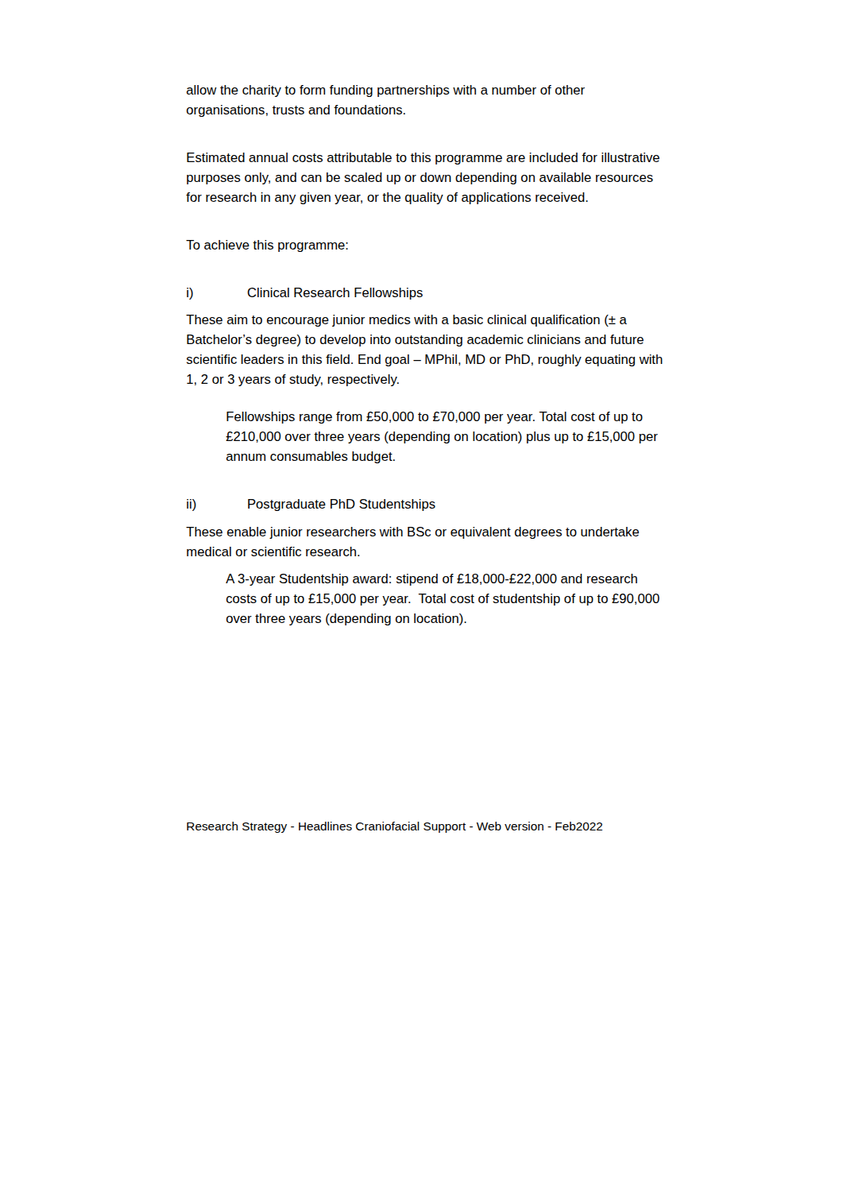allow the charity to form funding partnerships with a number of other organisations, trusts and foundations.
Estimated annual costs attributable to this programme are included for illustrative purposes only, and can be scaled up or down depending on available resources for research in any given year, or the quality of applications received.
To achieve this programme:
i) Clinical Research Fellowships
These aim to encourage junior medics with a basic clinical qualification (± a Batchelor’s degree) to develop into outstanding academic clinicians and future scientific leaders in this field. End goal – MPhil, MD or PhD, roughly equating with 1, 2 or 3 years of study, respectively.
Fellowships range from £50,000 to £70,000 per year. Total cost of up to £210,000 over three years (depending on location) plus up to £15,000 per annum consumables budget.
ii) Postgraduate PhD Studentships
These enable junior researchers with BSc or equivalent degrees to undertake medical or scientific research.
A 3-year Studentship award: stipend of £18,000-£22,000 and research costs of up to £15,000 per year. Total cost of studentship of up to £90,000 over three years (depending on location).
Research Strategy - Headlines Craniofacial Support - Web version - Feb2022